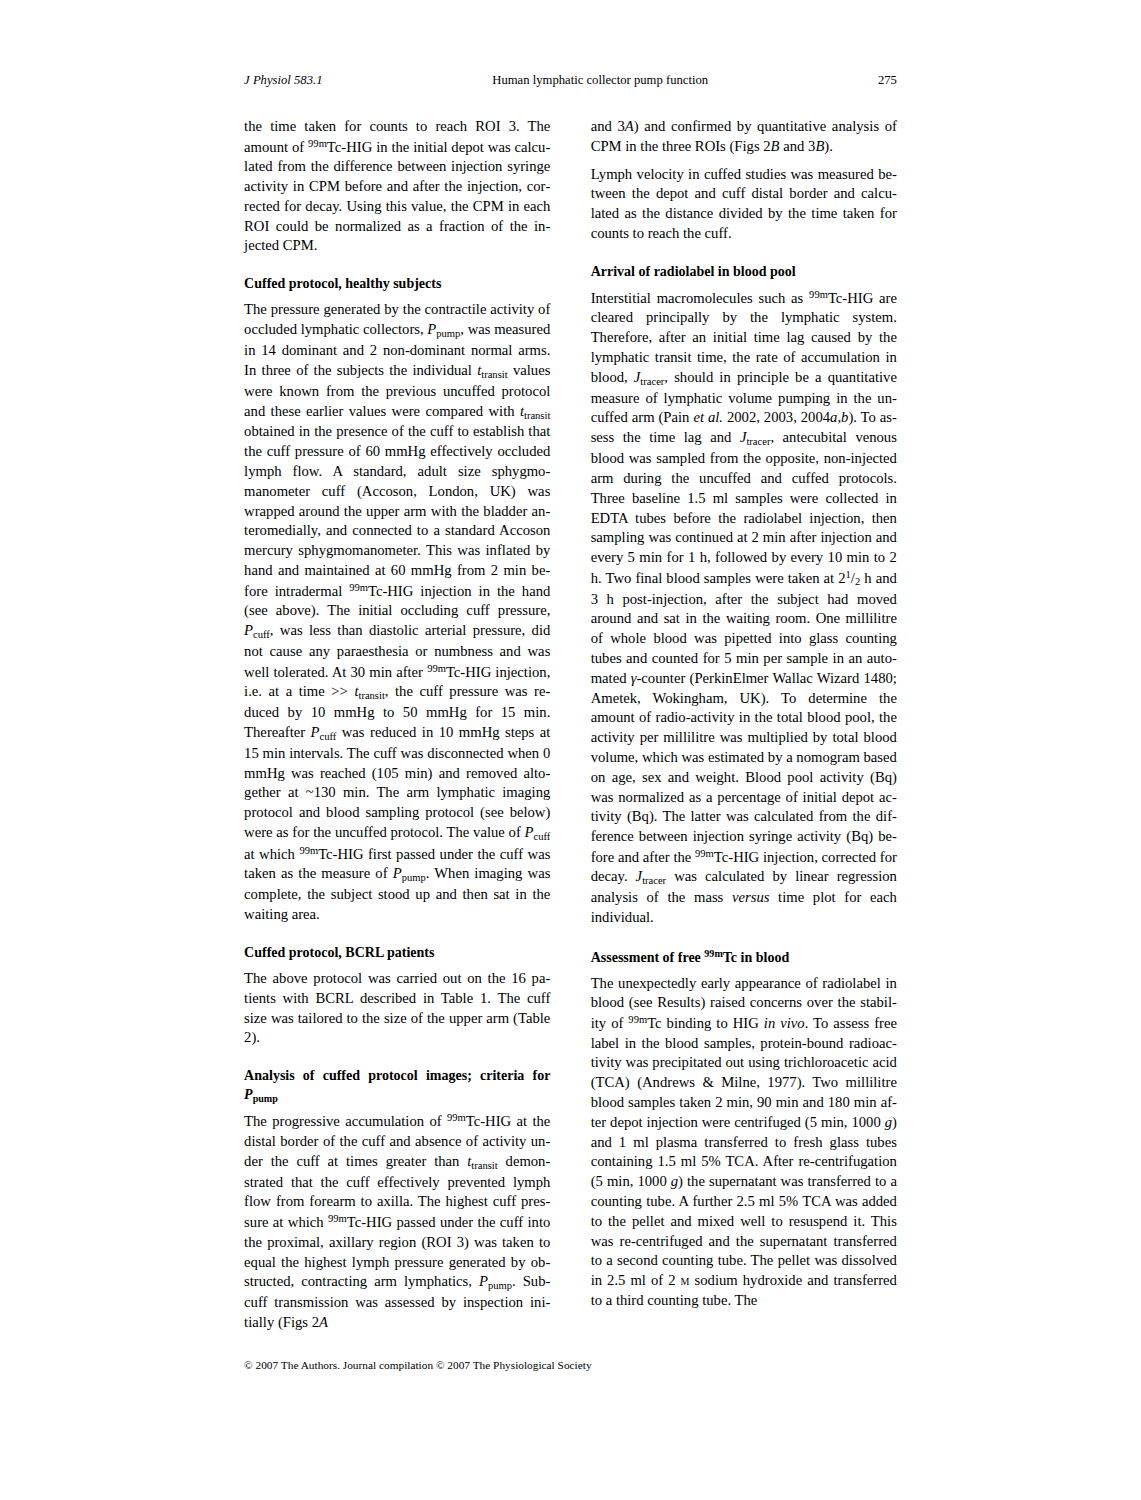J Physiol 583.1 Human lymphatic collector pump function 275
the time taken for counts to reach ROI 3. The amount of 99m Tc-HIG in the initial depot was calculated from the difference between injection syringe activity in CPM before and after the injection, corrected for decay. Using this value, the CPM in each ROI could be normalized as a fraction of the injected CPM.
Cuffed protocol, healthy subjects
The pressure generated by the contractile activity of occluded lymphatic collectors, Ppump, was measured in 14 dominant and 2 non-dominant normal arms. In three of the subjects the individual ttransit values were known from the previous uncuffed protocol and these earlier values were compared with ttransit obtained in the presence of the cuff to establish that the cuff pressure of 60 mmHg effectively occluded lymph flow. A standard, adult size sphygmomanometer cuff (Accoson, London, UK) was wrapped around the upper arm with the bladder anteromedially, and connected to a standard Accoson mercury sphygmomanometer. This was inflated by hand and maintained at 60 mmHg from 2 min before intradermal 99m Tc-HIG injection in the hand (see above). The initial occluding cuff pressure, Pcuff, was less than diastolic arterial pressure, did not cause any paraesthesia or numbness and was well tolerated. At 30 min after 99m Tc-HIG injection, i.e. at a time >> ttransit, the cuff pressure was reduced by 10 mmHg to 50 mmHg for 15 min. Thereafter Pcuff was reduced in 10 mmHg steps at 15 min intervals. The cuff was disconnected when 0 mmHg was reached (105 min) and removed altogether at ~130 min. The arm lymphatic imaging protocol and blood sampling protocol (see below) were as for the uncuffed protocol. The value of Pcuff at which 99m Tc-HIG first passed under the cuff was taken as the measure of Ppump. When imaging was complete, the subject stood up and then sat in the waiting area.
Cuffed protocol, BCRL patients
The above protocol was carried out on the 16 patients with BCRL described in Table 1. The cuff size was tailored to the size of the upper arm (Table 2).
Analysis of cuffed protocol images; criteria for Ppump
The progressive accumulation of 99m Tc-HIG at the distal border of the cuff and absence of activity under the cuff at times greater than ttransit demonstrated that the cuff effectively prevented lymph flow from forearm to axilla. The highest cuff pressure at which 99m Tc-HIG passed under the cuff into the proximal, axillary region (ROI 3) was taken to equal the highest lymph pressure generated by obstructed, contracting arm lymphatics, Ppump. Sub-cuff transmission was assessed by inspection initially (Figs 2A
and 3A) and confirmed by quantitative analysis of CPM in the three ROIs (Figs 2B and 3B).
Lymph velocity in cuffed studies was measured between the depot and cuff distal border and calculated as the distance divided by the time taken for counts to reach the cuff.
Arrival of radiolabel in blood pool
Interstitial macromolecules such as 99m Tc-HIG are cleared principally by the lymphatic system. Therefore, after an initial time lag caused by the lymphatic transit time, the rate of accumulation in blood, Jtracer, should in principle be a quantitative measure of lymphatic volume pumping in the uncuffed arm (Pain et al. 2002, 2003, 2004a,b). To assess the time lag and Jtracer, antecubital venous blood was sampled from the opposite, non-injected arm during the uncuffed and cuffed protocols. Three baseline 1.5 ml samples were collected in EDTA tubes before the radiolabel injection, then sampling was continued at 2 min after injection and every 5 min for 1 h, followed by every 10 min to 2 h. Two final blood samples were taken at 21/2 h and 3 h post-injection, after the subject had moved around and sat in the waiting room. One millilitre of whole blood was pipetted into glass counting tubes and counted for 5 min per sample in an automated γ-counter (PerkinElmer Wallac Wizard 1480; Ametek, Wokingham, UK). To determine the amount of radio-activity in the total blood pool, the activity per millilitre was multiplied by total blood volume, which was estimated by a nomogram based on age, sex and weight. Blood pool activity (Bq) was normalized as a percentage of initial depot activity (Bq). The latter was calculated from the difference between injection syringe activity (Bq) before and after the 99m Tc-HIG injection, corrected for decay. Jtracer was calculated by linear regression analysis of the mass versus time plot for each individual.
Assessment of free 99m Tc in blood
The unexpectedly early appearance of radiolabel in blood (see Results) raised concerns over the stability of 99m Tc binding to HIG in vivo. To assess free label in the blood samples, protein-bound radioactivity was precipitated out using trichloroacetic acid (TCA) (Andrews & Milne, 1977). Two millilitre blood samples taken 2 min, 90 min and 180 min after depot injection were centrifuged (5 min, 1000 g) and 1 ml plasma transferred to fresh glass tubes containing 1.5 ml 5% TCA. After re-centrifugation (5 min, 1000 g) the supernatant was transferred to a counting tube. A further 2.5 ml 5% TCA was added to the pellet and mixed well to resuspend it. This was re-centrifuged and the supernatant transferred to a second counting tube. The pellet was dissolved in 2.5 ml of 2 m sodium hydroxide and transferred to a third counting tube. The
© 2007 The Authors. Journal compilation © 2007 The Physiological Society